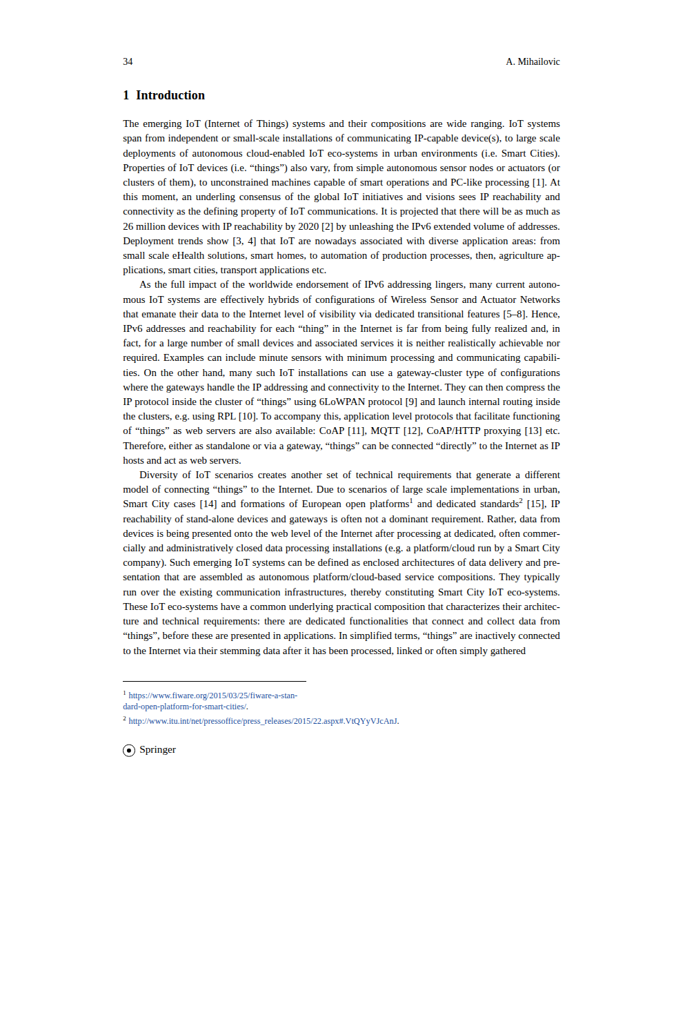34 A. Mihailovic
1 Introduction
The emerging IoT (Internet of Things) systems and their compositions are wide ranging. IoT systems span from independent or small-scale installations of communicating IP-capable device(s), to large scale deployments of autonomous cloud-enabled IoT eco-systems in urban environments (i.e. Smart Cities). Properties of IoT devices (i.e. “things”) also vary, from simple autonomous sensor nodes or actuators (or clusters of them), to unconstrained machines capable of smart operations and PC-like processing [1]. At this moment, an underling consensus of the global IoT initiatives and visions sees IP reachability and connectivity as the defining property of IoT communications. It is projected that there will be as much as 26 million devices with IP reachability by 2020 [2] by unleashing the IPv6 extended volume of addresses. Deployment trends show [3, 4] that IoT are nowadays associated with diverse application areas: from small scale eHealth solutions, smart homes, to automation of production processes, then, agriculture applications, smart cities, transport applications etc.
As the full impact of the worldwide endorsement of IPv6 addressing lingers, many current autonomous IoT systems are effectively hybrids of configurations of Wireless Sensor and Actuator Networks that emanate their data to the Internet level of visibility via dedicated transitional features [5–8]. Hence, IPv6 addresses and reachability for each “thing” in the Internet is far from being fully realized and, in fact, for a large number of small devices and associated services it is neither realistically achievable nor required. Examples can include minute sensors with minimum processing and communicating capabilities. On the other hand, many such IoT installations can use a gateway-cluster type of configurations where the gateways handle the IP addressing and connectivity to the Internet. They can then compress the IP protocol inside the cluster of “things” using 6LoWPAN protocol [9] and launch internal routing inside the clusters, e.g. using RPL [10]. To accompany this, application level protocols that facilitate functioning of “things” as web servers are also available: CoAP [11], MQTT [12], CoAP/HTTP proxying [13] etc. Therefore, either as standalone or via a gateway, “things” can be connected “directly” to the Internet as IP hosts and act as web servers.
Diversity of IoT scenarios creates another set of technical requirements that generate a different model of connecting “things” to the Internet. Due to scenarios of large scale implementations in urban, Smart City cases [14] and formations of European open platforms1 and dedicated standards2 [15], IP reachability of stand-alone devices and gateways is often not a dominant requirement. Rather, data from devices is being presented onto the web level of the Internet after processing at dedicated, often commercially and administratively closed data processing installations (e.g. a platform/cloud run by a Smart City company). Such emerging IoT systems can be defined as enclosed architectures of data delivery and presentation that are assembled as autonomous platform/cloud-based service compositions. They typically run over the existing communication infrastructures, thereby constituting Smart City IoT eco-systems. These IoT eco-systems have a common underlying practical composition that characterizes their architecture and technical requirements: there are dedicated functionalities that connect and collect data from “things”, before these are presented in applications. In simplified terms, “things” are inactively connected to the Internet via their stemming data after it has been processed, linked or often simply gathered
1https://www.fiware.org/2015/03/25/fiware-a-standard-open-platform-for-smart-cities/.
2http://www.itu.int/net/pressoffice/press_releases/2015/22.aspx#.VtQYyVJcAnJ.
Springer